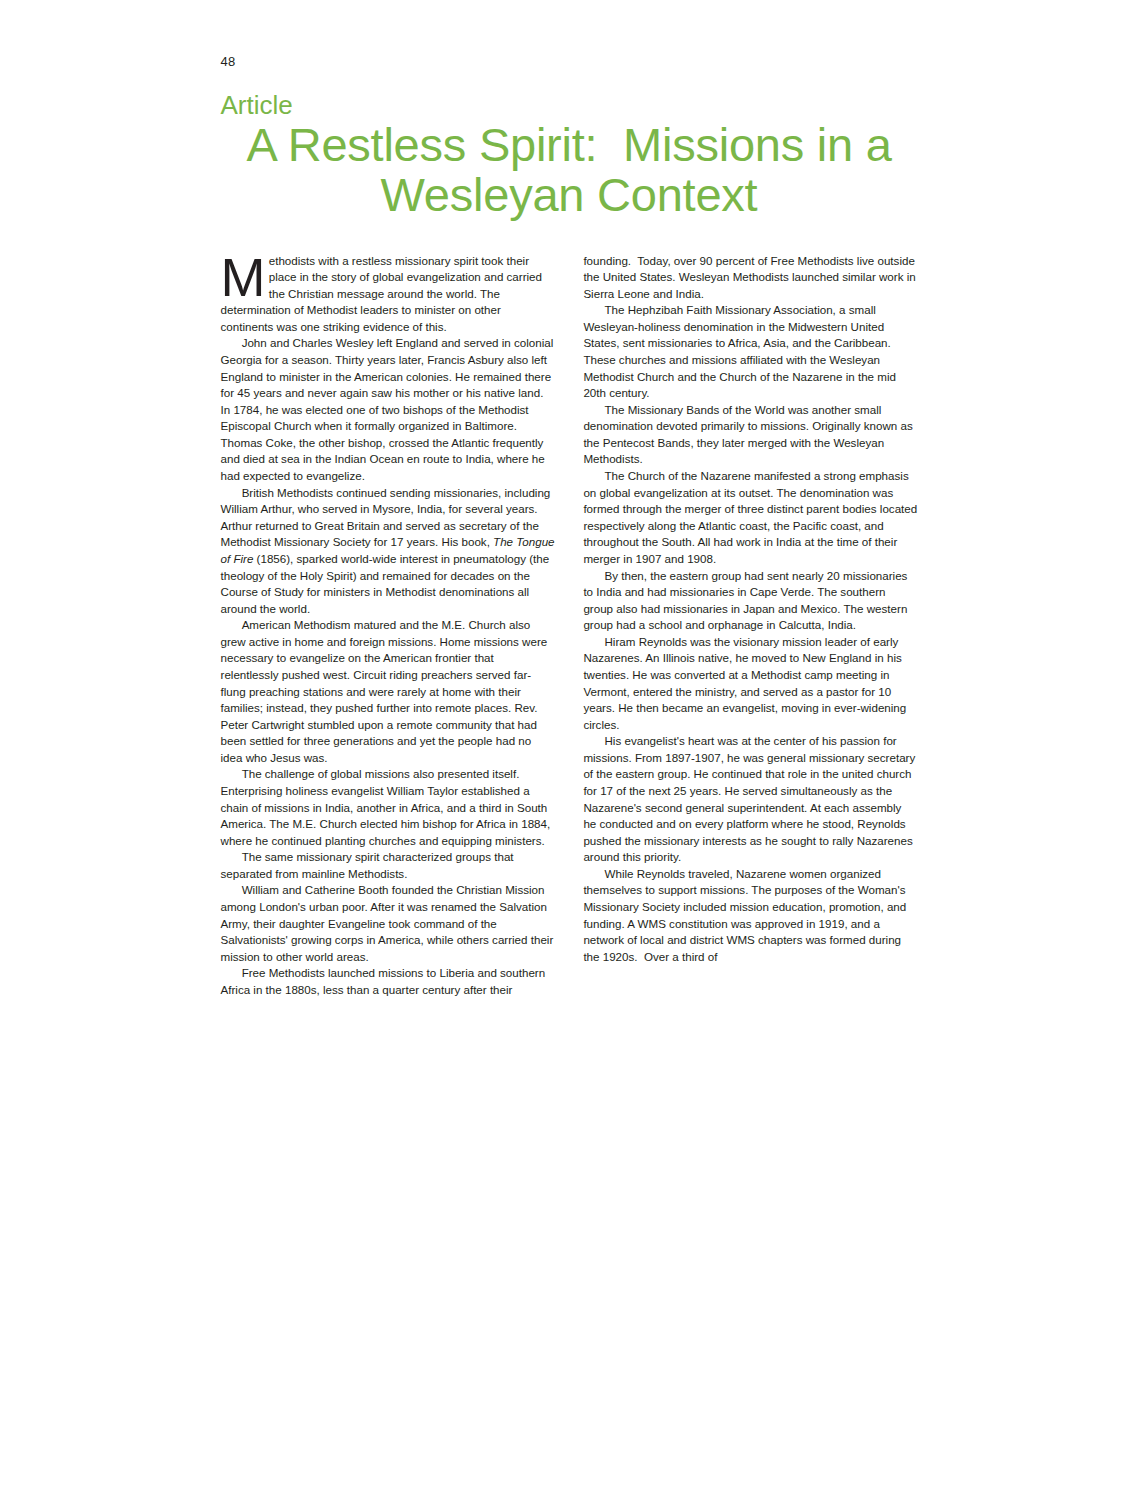48
Article
A Restless Spirit: Missions in a
Wesleyan Context
Methodists with a restless missionary spirit took their place in the story of global evangelization and carried the Christian message around the world. The determination of Methodist leaders to minister on other continents was one striking evidence of this.
John and Charles Wesley left England and served in colonial Georgia for a season. Thirty years later, Francis Asbury also left England to minister in the American colonies. He remained there for 45 years and never again saw his mother or his native land. In 1784, he was elected one of two bishops of the Methodist Episcopal Church when it formally organized in Baltimore. Thomas Coke, the other bishop, crossed the Atlantic frequently and died at sea in the Indian Ocean en route to India, where he had expected to evangelize.
British Methodists continued sending missionaries, including William Arthur, who served in Mysore, India, for several years. Arthur returned to Great Britain and served as secretary of the Methodist Missionary Society for 17 years. His book, The Tongue of Fire (1856), sparked world-wide interest in pneumatology (the theology of the Holy Spirit) and remained for decades on the Course of Study for ministers in Methodist denominations all around the world.
American Methodism matured and the M.E. Church also grew active in home and foreign missions. Home missions were necessary to evangelize on the American frontier that relentlessly pushed west. Circuit riding preachers served far-flung preaching stations and were rarely at home with their families; instead, they pushed further into remote places. Rev. Peter Cartwright stumbled upon a remote community that had been settled for three generations and yet the people had no idea who Jesus was.
The challenge of global missions also presented itself. Enterprising holiness evangelist William Taylor established a chain of missions in India, another in Africa, and a third in South America. The M.E. Church elected him bishop for Africa in 1884, where he continued planting churches and equipping ministers.
The same missionary spirit characterized groups that separated from mainline Methodists.
William and Catherine Booth founded the Christian Mission among London's urban poor. After it was renamed the Salvation Army, their daughter Evangeline took command of the Salvationists' growing corps in America, while others carried their mission to other world areas.
Free Methodists launched missions to Liberia and southern Africa in the 1880s, less than a quarter century after their founding. Today, over 90 percent of Free Methodists live outside the United States. Wesleyan Methodists launched similar work in Sierra Leone and India.
The Hephzibah Faith Missionary Association, a small Wesleyan-holiness denomination in the Midwestern United States, sent missionaries to Africa, Asia, and the Caribbean. These churches and missions affiliated with the Wesleyan Methodist Church and the Church of the Nazarene in the mid 20th century.
The Missionary Bands of the World was another small denomination devoted primarily to missions. Originally known as the Pentecost Bands, they later merged with the Wesleyan Methodists.
The Church of the Nazarene manifested a strong emphasis on global evangelization at its outset. The denomination was formed through the merger of three distinct parent bodies located respectively along the Atlantic coast, the Pacific coast, and throughout the South. All had work in India at the time of their merger in 1907 and 1908.
By then, the eastern group had sent nearly 20 missionaries to India and had missionaries in Cape Verde. The southern group also had missionaries in Japan and Mexico. The western group had a school and orphanage in Calcutta, India.
Hiram Reynolds was the visionary mission leader of early Nazarenes. An Illinois native, he moved to New England in his twenties. He was converted at a Methodist camp meeting in Vermont, entered the ministry, and served as a pastor for 10 years. He then became an evangelist, moving in ever-widening circles.
His evangelist's heart was at the center of his passion for missions. From 1897-1907, he was general missionary secretary of the eastern group. He continued that role in the united church for 17 of the next 25 years. He served simultaneously as the Nazarene's second general superintendent. At each assembly he conducted and on every platform where he stood, Reynolds pushed the missionary interests as he sought to rally Nazarenes around this priority.
While Reynolds traveled, Nazarene women organized themselves to support missions. The purposes of the Woman's Missionary Society included mission education, promotion, and funding. A WMS constitution was approved in 1919, and a network of local and district WMS chapters was formed during the 1920s. Over a third of